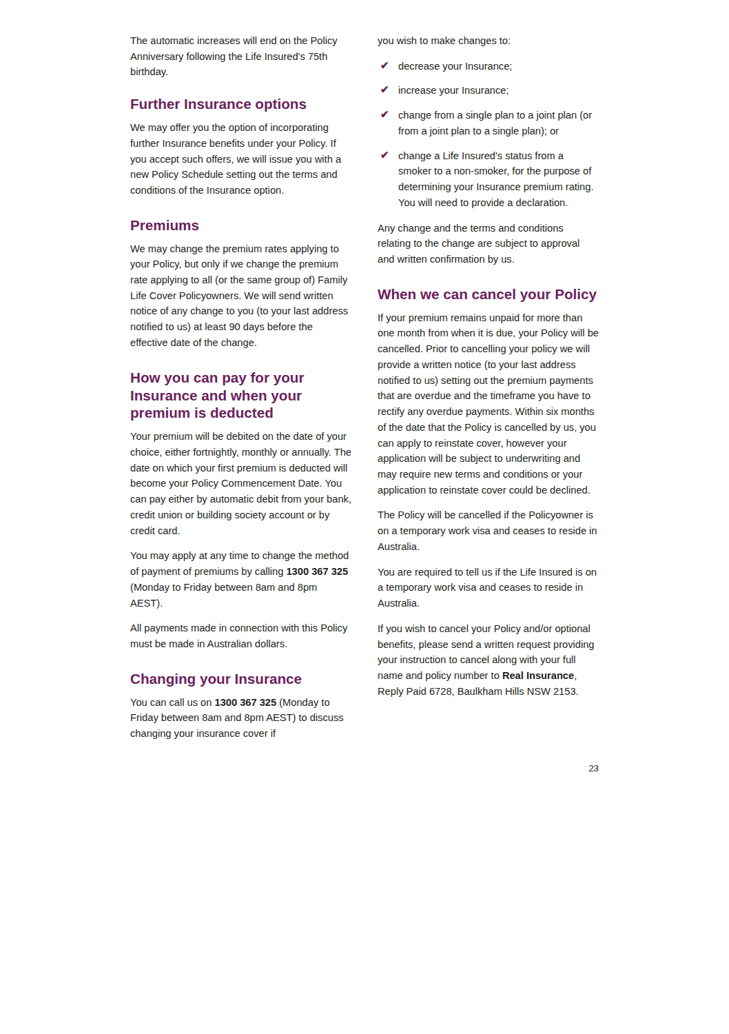The automatic increases will end on the Policy Anniversary following the Life Insured's 75th birthday.
Further Insurance options
We may offer you the option of incorporating further Insurance benefits under your Policy. If you accept such offers, we will issue you with a new Policy Schedule setting out the terms and conditions of the Insurance option.
Premiums
We may change the premium rates applying to your Policy, but only if we change the premium rate applying to all (or the same group of) Family Life Cover Policyowners. We will send written notice of any change to you (to your last address notified to us) at least 90 days before the effective date of the change.
How you can pay for your Insurance and when your premium is deducted
Your premium will be debited on the date of your choice, either fortnightly, monthly or annually. The date on which your first premium is deducted will become your Policy Commencement Date. You can pay either by automatic debit from your bank, credit union or building society account or by credit card.
You may apply at any time to change the method of payment of premiums by calling 1300 367 325 (Monday to Friday between 8am and 8pm AEST).
All payments made in connection with this Policy must be made in Australian dollars.
Changing your Insurance
You can call us on 1300 367 325 (Monday to Friday between 8am and 8pm AEST) to discuss changing your insurance cover if
you wish to make changes to:
decrease your Insurance;
increase your Insurance;
change from a single plan to a joint plan (or from a joint plan to a single plan); or
change a Life Insured's status from a smoker to a non-smoker, for the purpose of determining your Insurance premium rating. You will need to provide a declaration.
Any change and the terms and conditions relating to the change are subject to approval and written confirmation by us.
When we can cancel your Policy
If your premium remains unpaid for more than one month from when it is due, your Policy will be cancelled. Prior to cancelling your policy we will provide a written notice (to your last address notified to us) setting out the premium payments that are overdue and the timeframe you have to rectify any overdue payments. Within six months of the date that the Policy is cancelled by us, you can apply to reinstate cover, however your application will be subject to underwriting and may require new terms and conditions or your application to reinstate cover could be declined.
The Policy will be cancelled if the Policyowner is on a temporary work visa and ceases to reside in Australia.
You are required to tell us if the Life Insured is on a temporary work visa and ceases to reside in Australia.
If you wish to cancel your Policy and/or optional benefits, please send a written request providing your instruction to cancel along with your full name and policy number to Real Insurance, Reply Paid 6728, Baulkham Hills NSW 2153.
23